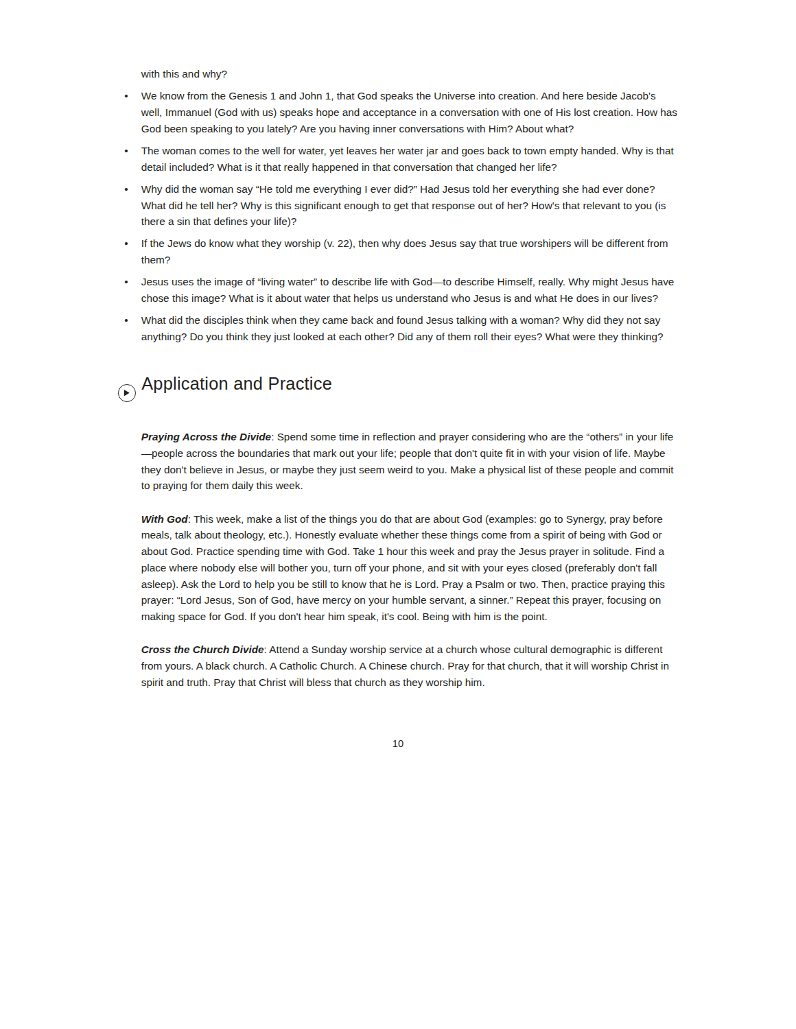with this and why?
We know from the Genesis 1 and John 1, that God speaks the Universe into creation. And here beside Jacob's well, Immanuel (God with us) speaks hope and acceptance in a conversation with one of His lost creation. How has God been speaking to you lately? Are you having inner conversations with Him? About what?
The woman comes to the well for water, yet leaves her water jar and goes back to town empty handed. Why is that detail included? What is it that really happened in that conversation that changed her life?
Why did the woman say “He told me everything I ever did?” Had Jesus told her everything she had ever done? What did he tell her? Why is this significant enough to get that response out of her? How's that relevant to you (is there a sin that defines your life)?
If the Jews do know what they worship (v. 22), then why does Jesus say that true worshipers will be different from them?
Jesus uses the image of “living water” to describe life with God—to describe Himself, really. Why might Jesus have chose this image? What is it about water that helps us understand who Jesus is and what He does in our lives?
What did the disciples think when they came back and found Jesus talking with a woman? Why did they not say anything? Do you think they just looked at each other? Did any of them roll their eyes? What were they thinking?
Application and Practice
Praying Across the Divide: Spend some time in reflection and prayer considering who are the “others” in your life—people across the boundaries that mark out your life; people that don't quite fit in with your vision of life. Maybe they don't believe in Jesus, or maybe they just seem weird to you. Make a physical list of these people and commit to praying for them daily this week.
With God: This week, make a list of the things you do that are about God (examples: go to Synergy, pray before meals, talk about theology, etc.). Honestly evaluate whether these things come from a spirit of being with God or about God. Practice spending time with God. Take 1 hour this week and pray the Jesus prayer in solitude. Find a place where nobody else will bother you, turn off your phone, and sit with your eyes closed (preferably don't fall asleep). Ask the Lord to help you be still to know that he is Lord. Pray a Psalm or two. Then, practice praying this prayer: “Lord Jesus, Son of God, have mercy on your humble servant, a sinner.” Repeat this prayer, focusing on making space for God. If you don't hear him speak, it's cool. Being with him is the point.
Cross the Church Divide: Attend a Sunday worship service at a church whose cultural demographic is different from yours. A black church. A Catholic Church. A Chinese church. Pray for that church, that it will worship Christ in spirit and truth. Pray that Christ will bless that church as they worship him.
10